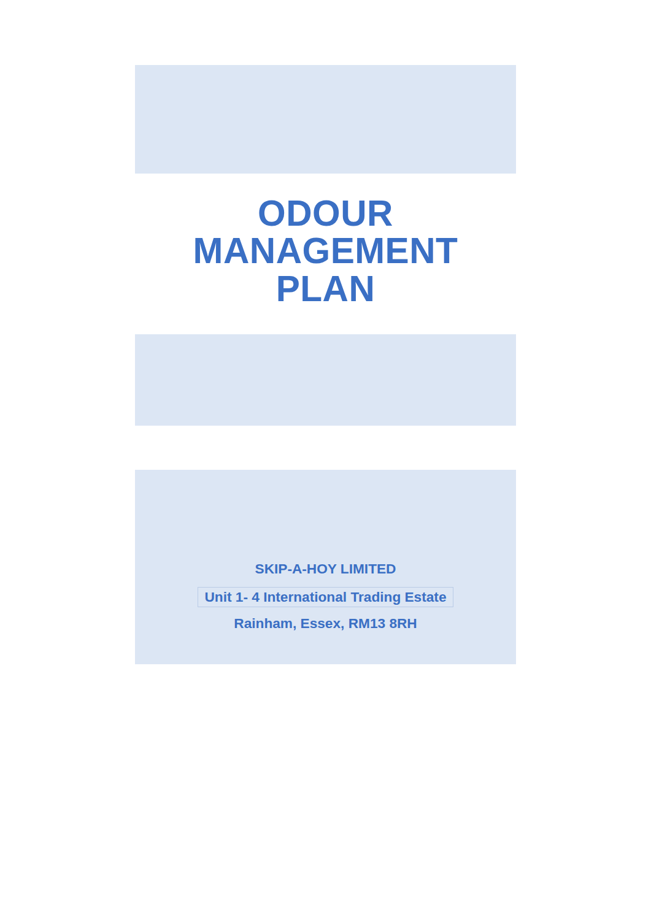ODOUR MANAGEMENT
PLAN
SKIP-A-HOY LIMITED
Unit 1- 4 International Trading Estate
Rainham, Essex, RM13 8RH